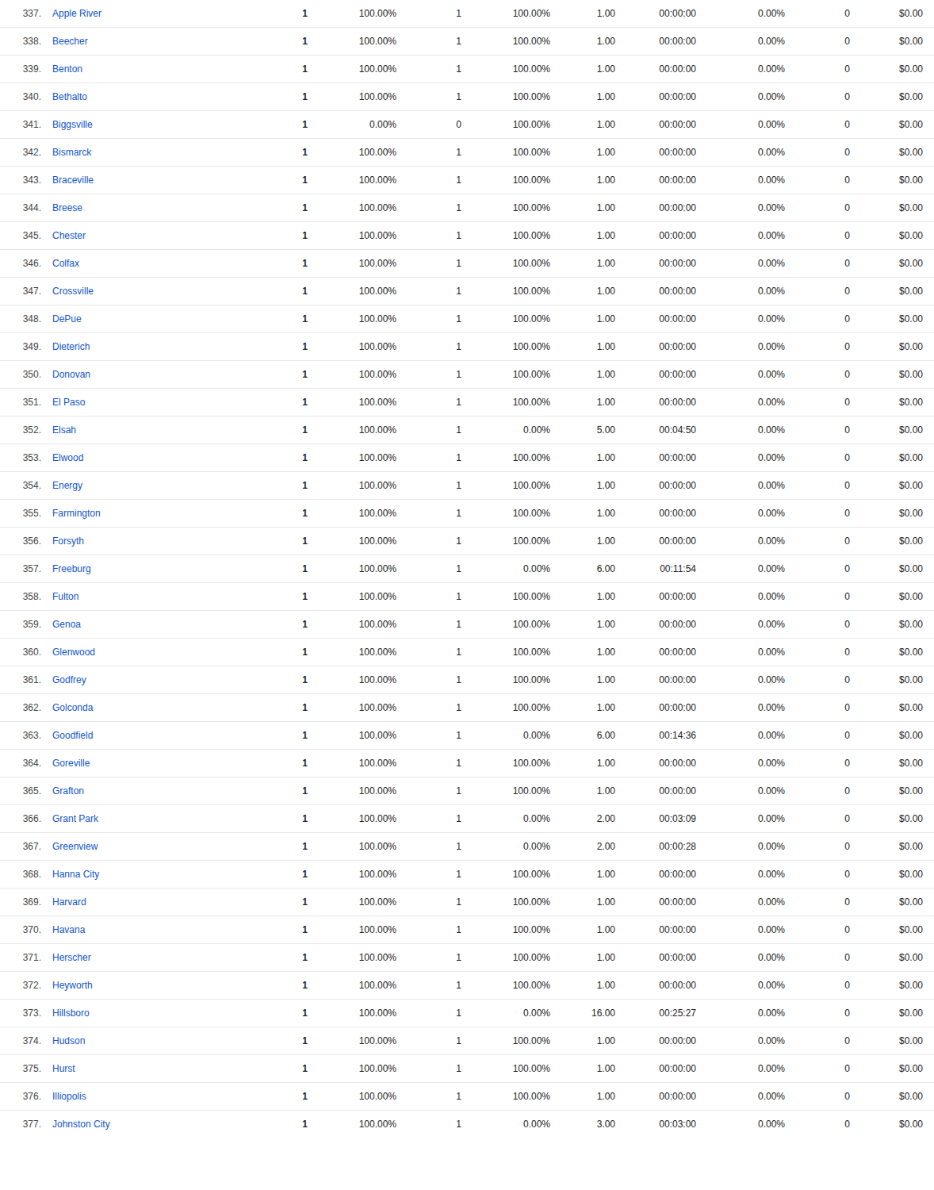| 337. | Apple River | 1 | 100.00% | 1 | 100.00% | 1.00 | 00:00:00 | 0.00% | 0 | $0.00 |
| 338. | Beecher | 1 | 100.00% | 1 | 100.00% | 1.00 | 00:00:00 | 0.00% | 0 | $0.00 |
| 339. | Benton | 1 | 100.00% | 1 | 100.00% | 1.00 | 00:00:00 | 0.00% | 0 | $0.00 |
| 340. | Bethalto | 1 | 100.00% | 1 | 100.00% | 1.00 | 00:00:00 | 0.00% | 0 | $0.00 |
| 341. | Biggsville | 1 | 0.00% | 0 | 100.00% | 1.00 | 00:00:00 | 0.00% | 0 | $0.00 |
| 342. | Bismarck | 1 | 100.00% | 1 | 100.00% | 1.00 | 00:00:00 | 0.00% | 0 | $0.00 |
| 343. | Braceville | 1 | 100.00% | 1 | 100.00% | 1.00 | 00:00:00 | 0.00% | 0 | $0.00 |
| 344. | Breese | 1 | 100.00% | 1 | 100.00% | 1.00 | 00:00:00 | 0.00% | 0 | $0.00 |
| 345. | Chester | 1 | 100.00% | 1 | 100.00% | 1.00 | 00:00:00 | 0.00% | 0 | $0.00 |
| 346. | Colfax | 1 | 100.00% | 1 | 100.00% | 1.00 | 00:00:00 | 0.00% | 0 | $0.00 |
| 347. | Crossville | 1 | 100.00% | 1 | 100.00% | 1.00 | 00:00:00 | 0.00% | 0 | $0.00 |
| 348. | DePue | 1 | 100.00% | 1 | 100.00% | 1.00 | 00:00:00 | 0.00% | 0 | $0.00 |
| 349. | Dieterich | 1 | 100.00% | 1 | 100.00% | 1.00 | 00:00:00 | 0.00% | 0 | $0.00 |
| 350. | Donovan | 1 | 100.00% | 1 | 100.00% | 1.00 | 00:00:00 | 0.00% | 0 | $0.00 |
| 351. | El Paso | 1 | 100.00% | 1 | 100.00% | 1.00 | 00:00:00 | 0.00% | 0 | $0.00 |
| 352. | Elsah | 1 | 100.00% | 1 | 0.00% | 5.00 | 00:04:50 | 0.00% | 0 | $0.00 |
| 353. | Elwood | 1 | 100.00% | 1 | 100.00% | 1.00 | 00:00:00 | 0.00% | 0 | $0.00 |
| 354. | Energy | 1 | 100.00% | 1 | 100.00% | 1.00 | 00:00:00 | 0.00% | 0 | $0.00 |
| 355. | Farmington | 1 | 100.00% | 1 | 100.00% | 1.00 | 00:00:00 | 0.00% | 0 | $0.00 |
| 356. | Forsyth | 1 | 100.00% | 1 | 100.00% | 1.00 | 00:00:00 | 0.00% | 0 | $0.00 |
| 357. | Freeburg | 1 | 100.00% | 1 | 0.00% | 6.00 | 00:11:54 | 0.00% | 0 | $0.00 |
| 358. | Fulton | 1 | 100.00% | 1 | 100.00% | 1.00 | 00:00:00 | 0.00% | 0 | $0.00 |
| 359. | Genoa | 1 | 100.00% | 1 | 100.00% | 1.00 | 00:00:00 | 0.00% | 0 | $0.00 |
| 360. | Glenwood | 1 | 100.00% | 1 | 100.00% | 1.00 | 00:00:00 | 0.00% | 0 | $0.00 |
| 361. | Godfrey | 1 | 100.00% | 1 | 100.00% | 1.00 | 00:00:00 | 0.00% | 0 | $0.00 |
| 362. | Golconda | 1 | 100.00% | 1 | 100.00% | 1.00 | 00:00:00 | 0.00% | 0 | $0.00 |
| 363. | Goodfield | 1 | 100.00% | 1 | 0.00% | 6.00 | 00:14:36 | 0.00% | 0 | $0.00 |
| 364. | Goreville | 1 | 100.00% | 1 | 100.00% | 1.00 | 00:00:00 | 0.00% | 0 | $0.00 |
| 365. | Grafton | 1 | 100.00% | 1 | 100.00% | 1.00 | 00:00:00 | 0.00% | 0 | $0.00 |
| 366. | Grant Park | 1 | 100.00% | 1 | 0.00% | 2.00 | 00:03:09 | 0.00% | 0 | $0.00 |
| 367. | Greenview | 1 | 100.00% | 1 | 0.00% | 2.00 | 00:00:28 | 0.00% | 0 | $0.00 |
| 368. | Hanna City | 1 | 100.00% | 1 | 100.00% | 1.00 | 00:00:00 | 0.00% | 0 | $0.00 |
| 369. | Harvard | 1 | 100.00% | 1 | 100.00% | 1.00 | 00:00:00 | 0.00% | 0 | $0.00 |
| 370. | Havana | 1 | 100.00% | 1 | 100.00% | 1.00 | 00:00:00 | 0.00% | 0 | $0.00 |
| 371. | Herscher | 1 | 100.00% | 1 | 100.00% | 1.00 | 00:00:00 | 0.00% | 0 | $0.00 |
| 372. | Heyworth | 1 | 100.00% | 1 | 100.00% | 1.00 | 00:00:00 | 0.00% | 0 | $0.00 |
| 373. | Hillsboro | 1 | 100.00% | 1 | 0.00% | 16.00 | 00:25:27 | 0.00% | 0 | $0.00 |
| 374. | Hudson | 1 | 100.00% | 1 | 100.00% | 1.00 | 00:00:00 | 0.00% | 0 | $0.00 |
| 375. | Hurst | 1 | 100.00% | 1 | 100.00% | 1.00 | 00:00:00 | 0.00% | 0 | $0.00 |
| 376. | Illiopolis | 1 | 100.00% | 1 | 100.00% | 1.00 | 00:00:00 | 0.00% | 0 | $0.00 |
| 377. | Johnston City | 1 | 100.00% | 1 | 0.00% | 3.00 | 00:03:00 | 0.00% | 0 | $0.00 |